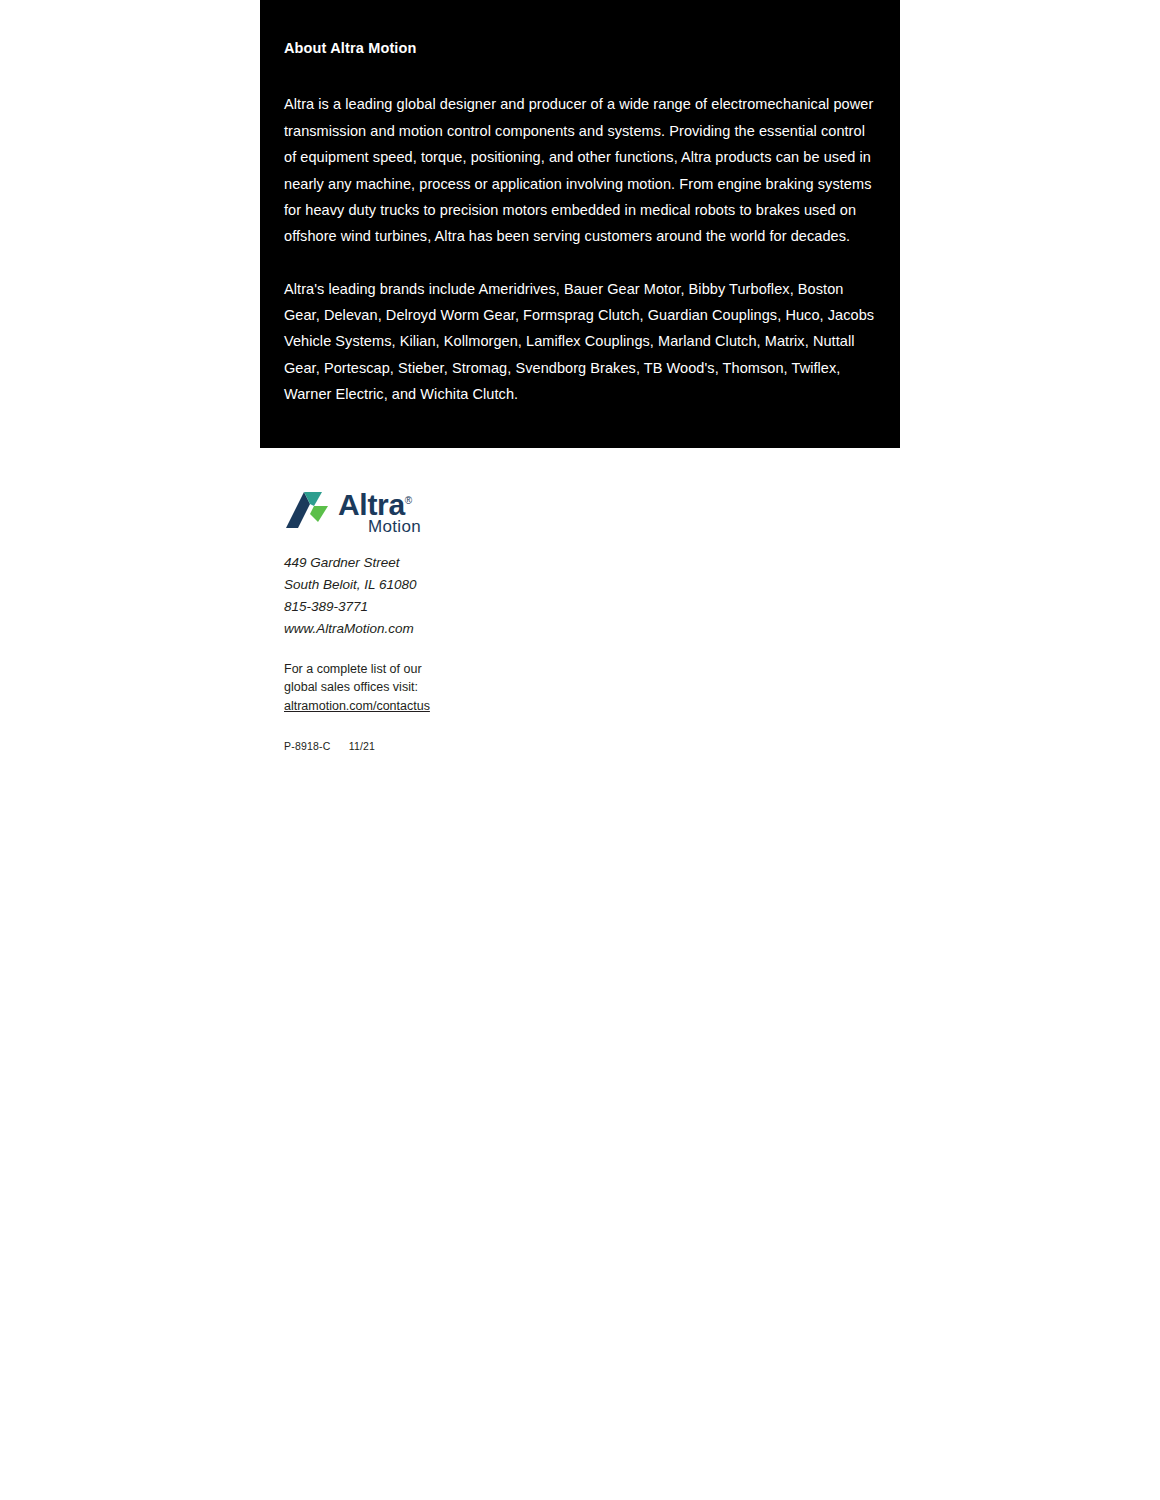About Altra Motion
Altra is a leading global designer and producer of a wide range of electromechanical power transmission and motion control components and systems. Providing the essential control of equipment speed, torque, positioning, and other functions, Altra products can be used in nearly any machine, process or application involving motion. From engine braking systems for heavy duty trucks to precision motors embedded in medical robots to brakes used on offshore wind turbines, Altra has been serving customers around the world for decades.
Altra's leading brands include Ameridrives, Bauer Gear Motor, Bibby Turboflex, Boston Gear, Delevan, Delroyd Worm Gear, Formsprag Clutch, Guardian Couplings, Huco, Jacobs Vehicle Systems, Kilian, Kollmorgen, Lamiflex Couplings, Marland Clutch, Matrix, Nuttall Gear, Portescap, Stieber, Stromag, Svendborg Brakes, TB Wood's, Thomson, Twiflex, Warner Electric, and Wichita Clutch.
Altra®
Motion
449 Gardner Street
South Beloit, IL 61080
815-389-3771
www.AltraMotion.com
For a complete list of our
global sales offices visit:
altramotion.com/contactus
P-8918-C 11/21